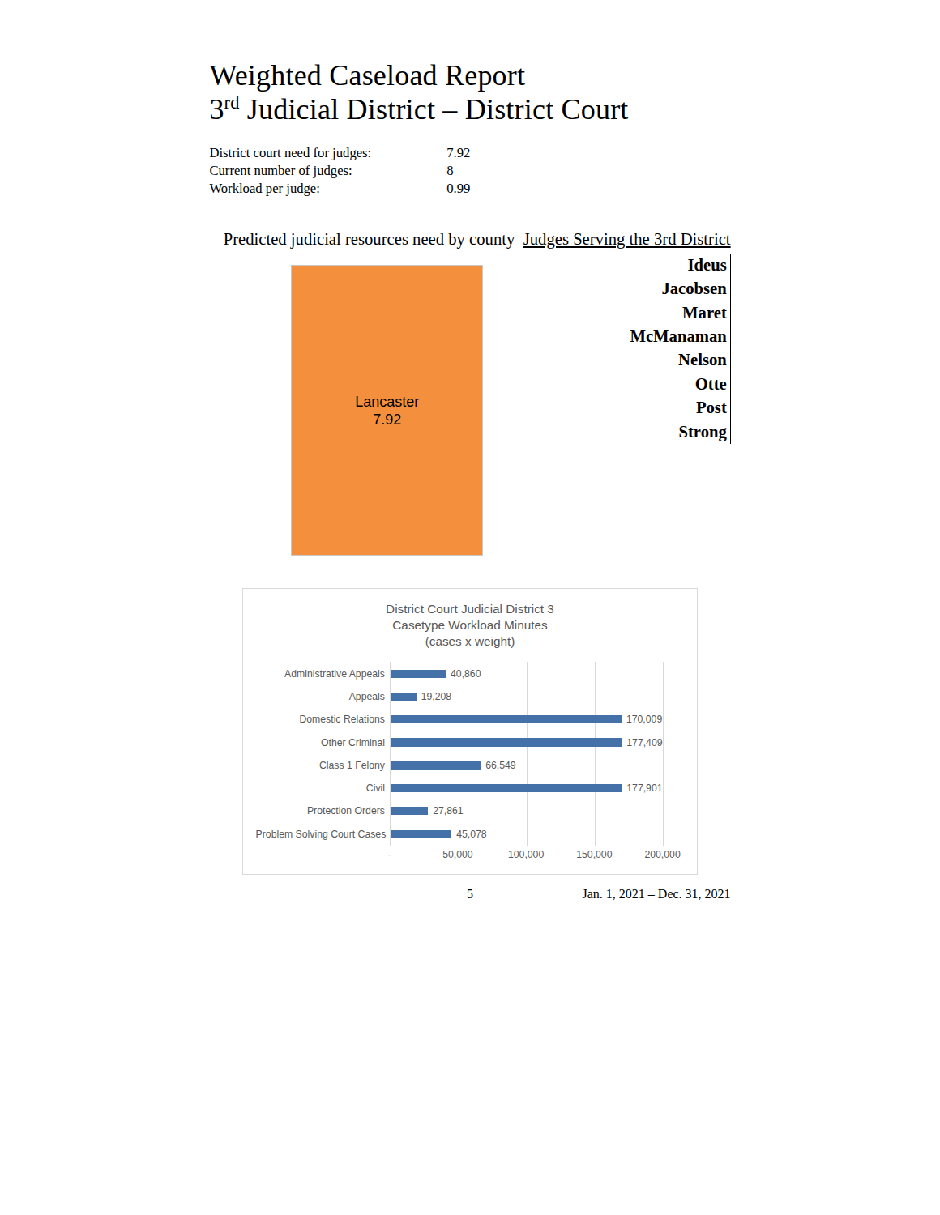Weighted Caseload Report
3rd Judicial District – District Court
| District court need for judges: | 7.92 |
| Current number of judges: | 8 |
| Workload per judge: | 0.99 |
Predicted judicial resources need by county
Judges Serving the 3rd District
Ideus
Jacobsen
Maret
McManaman
Nelson
Otte
Post
Strong
Lancaster
7.92
District Court Judicial District 3
Casetype Workload Minutes
(cases x weight)
Administrative Appeals
40,860
Appeals
19,208
Domestic Relations
170,009
Other Criminal
177,409
Class 1 Felony
66,549
Civil
177,901
Protection Orders
27,861
Problem Solving Court Cases
45,078
- 50,000 100,000 150,000 200,000
5 Jan. 1, 2021 – Dec. 31, 2021